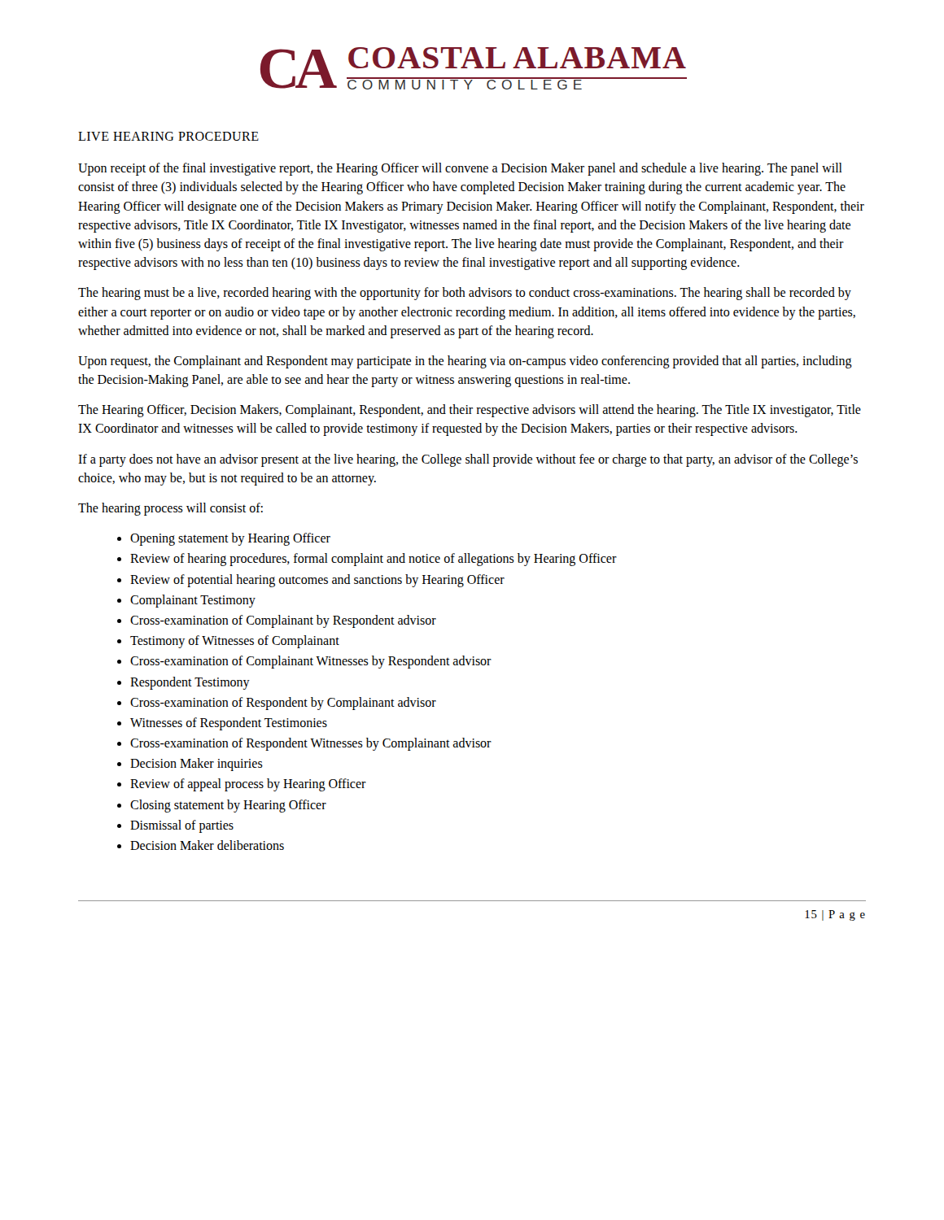CA COASTAL ALABAMA
COMMUNITY COLLEGE
LIVE HEARING PROCEDURE
Upon receipt of the final investigative report, the Hearing Officer will convene a Decision Maker panel and schedule a live hearing. The panel will consist of three (3) individuals selected by the Hearing Officer who have completed Decision Maker training during the current academic year. The Hearing Officer will designate one of the Decision Makers as Primary Decision Maker. Hearing Officer will notify the Complainant, Respondent, their respective advisors, Title IX Coordinator, Title IX Investigator, witnesses named in the final report, and the Decision Makers of the live hearing date within five (5) business days of receipt of the final investigative report. The live hearing date must provide the Complainant, Respondent, and their respective advisors with no less than ten (10) business days to review the final investigative report and all supporting evidence.
The hearing must be a live, recorded hearing with the opportunity for both advisors to conduct cross-examinations. The hearing shall be recorded by either a court reporter or on audio or video tape or by another electronic recording medium. In addition, all items offered into evidence by the parties, whether admitted into evidence or not, shall be marked and preserved as part of the hearing record.
Upon request, the Complainant and Respondent may participate in the hearing via on-campus video conferencing provided that all parties, including the Decision-Making Panel, are able to see and hear the party or witness answering questions in real-time.
The Hearing Officer, Decision Makers, Complainant, Respondent, and their respective advisors will attend the hearing. The Title IX investigator, Title IX Coordinator and witnesses will be called to provide testimony if requested by the Decision Makers, parties or their respective advisors.
If a party does not have an advisor present at the live hearing, the College shall provide without fee or charge to that party, an advisor of the College’s choice, who may be, but is not required to be an attorney.
The hearing process will consist of:
Opening statement by Hearing Officer
Review of hearing procedures, formal complaint and notice of allegations by Hearing Officer
Review of potential hearing outcomes and sanctions by Hearing Officer
Complainant Testimony
Cross-examination of Complainant by Respondent advisor
Testimony of Witnesses of Complainant
Cross-examination of Complainant Witnesses by Respondent advisor
Respondent Testimony
Cross-examination of Respondent by Complainant advisor
Witnesses of Respondent Testimonies
Cross-examination of Respondent Witnesses by Complainant advisor
Decision Maker inquiries
Review of appeal process by Hearing Officer
Closing statement by Hearing Officer
Dismissal of parties
Decision Maker deliberations
15 | P a g e